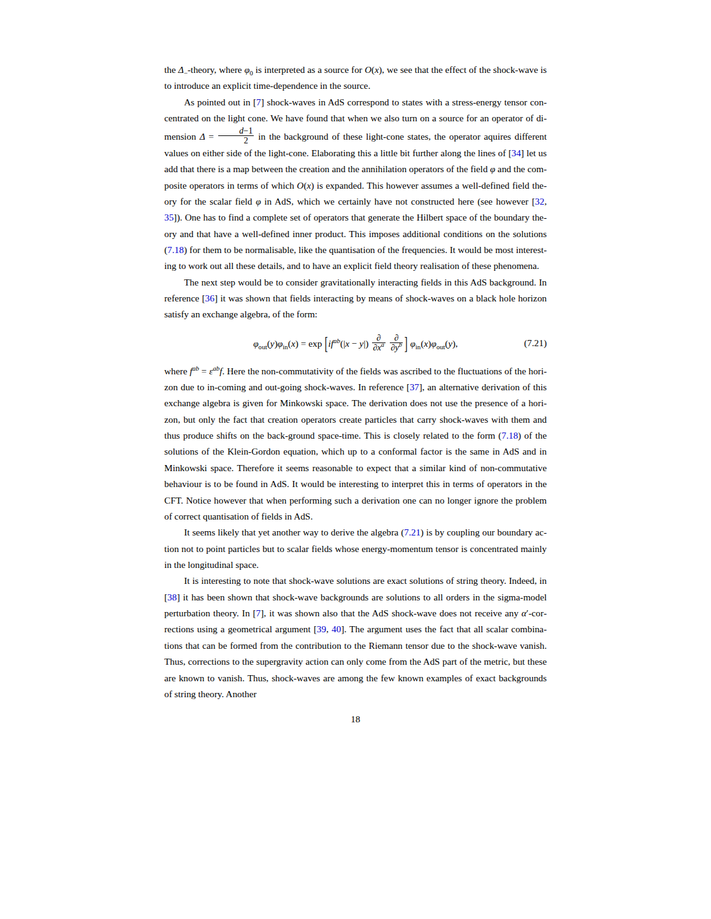the Δ−-theory, where φ0 is interpreted as a source for O(x), we see that the effect of the shock-wave is to introduce an explicit time-dependence in the source.
As pointed out in [7] shock-waves in AdS correspond to states with a stress-energy tensor concentrated on the light cone. We have found that when we also turn on a source for an operator of dimension Δ = d−12 in the background of these light-cone states, the operator aquires different values on either side of the light-cone. Elaborating this a little bit further along the lines of [34] let us add that there is a map between the creation and the annihilation operators of the field φ and the composite operators in terms of which O(x) is expanded. This however assumes a well-defined field theory for the scalar field φ in AdS, which we certainly have not constructed here (see however [32, 35]). One has to find a complete set of operators that generate the Hilbert space of the boundary theory and that have a well-defined inner product. This imposes additional conditions on the solutions (7.18) for them to be normalisable, like the quantisation of the frequencies. It would be most interesting to work out all these details, and to have an explicit field theory realisation of these phenomena.
The next step would be to consider gravitationally interacting fields in this AdS background. In reference [36] it was shown that fields interacting by means of shock-waves on a black hole horizon satisfy an exchange algebra, of the form:
φout(y)φin(x) = exp [ifab(|x − y|) ∂∂xa ∂∂yb] φin(x)φout(y), (7.21)
where fab = εabf. Here the non-commutativity of the fields was ascribed to the fluctuations of the horizon due to in-coming and out-going shock-waves. In reference [37], an alternative derivation of this exchange algebra is given for Minkowski space. The derivation does not use the presence of a horizon, but only the fact that creation operators create particles that carry shock-waves with them and thus produce shifts on the back-ground space-time. This is closely related to the form (7.18) of the solutions of the Klein-Gordon equation, which up to a conformal factor is the same in AdS and in Minkowski space. Therefore it seems reasonable to expect that a similar kind of non-commutative behaviour is to be found in AdS. It would be interesting to interpret this in terms of operators in the CFT. Notice however that when performing such a derivation one can no longer ignore the problem of correct quantisation of fields in AdS.
It seems likely that yet another way to derive the algebra (7.21) is by coupling our boundary action not to point particles but to scalar fields whose energy-momentum tensor is concentrated mainly in the longitudinal space.
It is interesting to note that shock-wave solutions are exact solutions of string theory. Indeed, in [38] it has been shown that shock-wave backgrounds are solutions to all orders in the sigma-model perturbation theory. In [7], it was shown also that the AdS shock-wave does not receive any α′-corrections using a geometrical argument [39, 40]. The argument uses the fact that all scalar combinations that can be formed from the contribution to the Riemann tensor due to the shock-wave vanish. Thus, corrections to the supergravity action can only come from the AdS part of the metric, but these are known to vanish. Thus, shock-waves are among the few known examples of exact backgrounds of string theory. Another
18